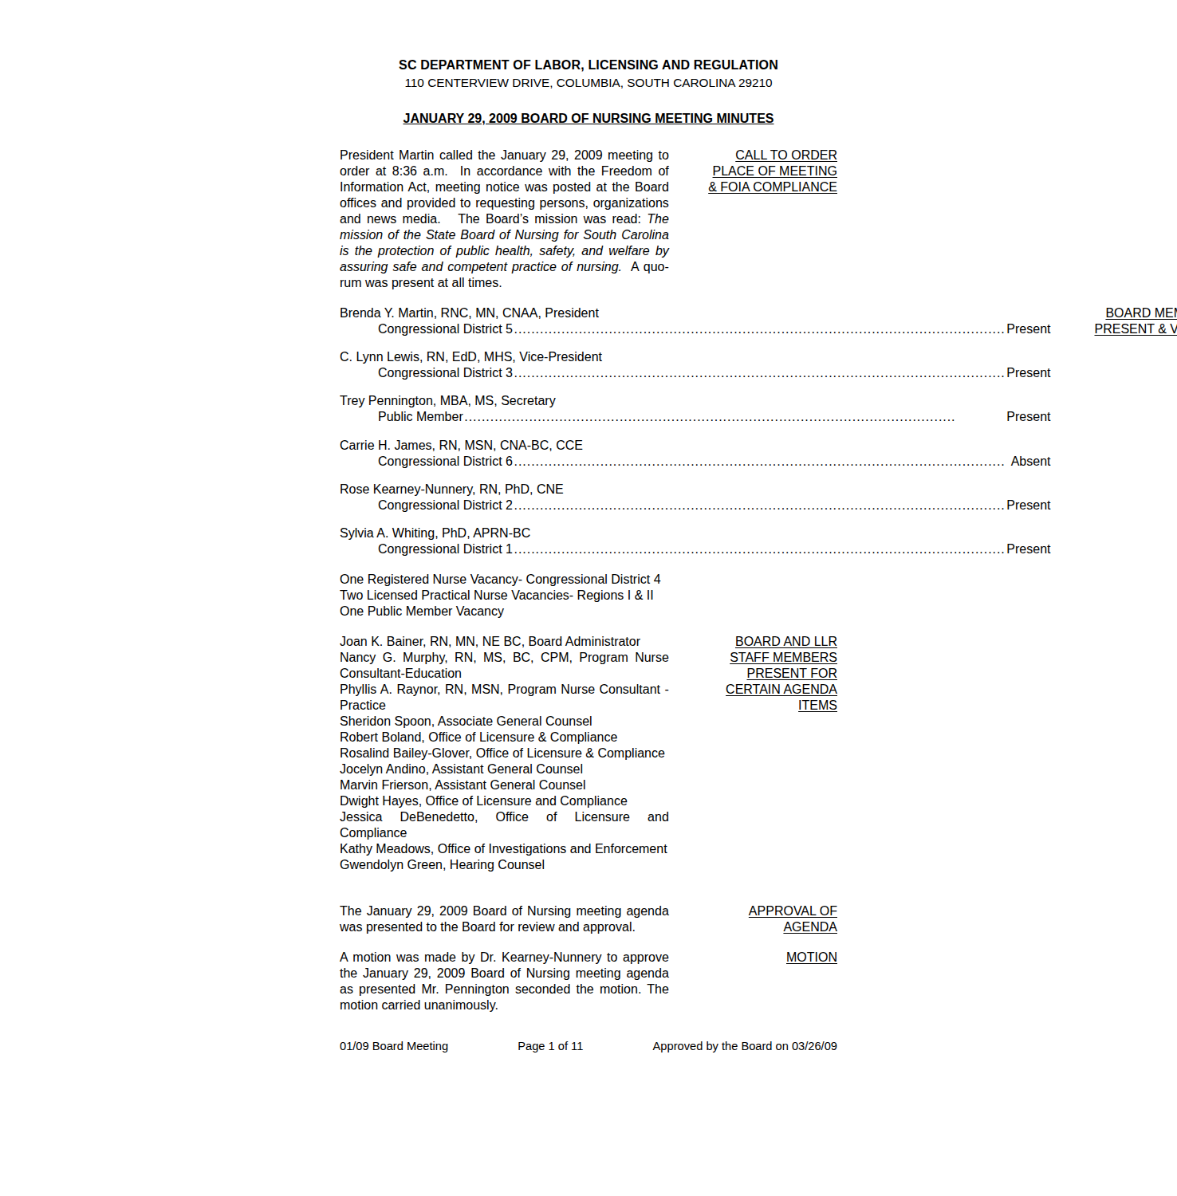SC DEPARTMENT OF LABOR, LICENSING AND REGULATION
110 CENTERVIEW DRIVE, COLUMBIA, SOUTH CAROLINA 29210
JANUARY 29, 2009 BOARD OF NURSING MEETING MINUTES
President Martin called the January 29, 2009 meeting to order at 8:36 a.m. In accordance with the Freedom of Information Act, meeting notice was posted at the Board offices and provided to requesting persons, organizations and news media. The Board’s mission was read: The mission of the State Board of Nursing for South Carolina is the protection of public health, safety, and welfare by assuring safe and competent practice of nursing. A quorum was present at all times.
CALL TO ORDER
PLACE OF MEETING
& FOIA COMPLIANCE
Brenda Y. Martin, RNC, MN, CNAA, President Congressional District 5 .................................................................................................................. Present
C. Lynn Lewis, RN, EdD, MHS, Vice-President Congressional District 3 .................................................................................................................. Present
Trey Pennington, MBA, MS, Secretary Public Member .................................................................................................................. Present
Carrie H. James, RN, MSN, CNA-BC, CCE Congressional District 6 .................................................................................................................. Absent
Rose Kearney-Nunnery, RN, PhD, CNE Congressional District 2 .................................................................................................................. Present
Sylvia A. Whiting, PhD, APRN-BC Congressional District 1 .................................................................................................................. Present
One Registered Nurse Vacancy- Congressional District 4
Two Licensed Practical Nurse Vacancies- Regions I & II
One Public Member Vacancy
BOARD MEMBERS
PRESENT & VOTING
Joan K. Bainer, RN, MN, NE BC, Board Administrator
Nancy G. Murphy, RN, MS, BC, CPM, Program Nurse Consultant-Education
Phyllis A. Raynor, RN, MSN, Program Nurse Consultant - Practice
Sheridon Spoon, Associate General Counsel
Robert Boland, Office of Licensure & Compliance
Rosalind Bailey-Glover, Office of Licensure & Compliance
Jocelyn Andino, Assistant General Counsel
Marvin Frierson, Assistant General Counsel
Dwight Hayes, Office of Licensure and Compliance
Jessica DeBenedetto, Office of Licensure and Compliance
Kathy Meadows, Office of Investigations and Enforcement
Gwendolyn Green, Hearing Counsel
BOARD AND LLR
STAFF MEMBERS
PRESENT FOR
CERTAIN AGENDA
ITEMS
The January 29, 2009 Board of Nursing meeting agenda was presented to the Board for review and approval.
APPROVAL OF
AGENDA
A motion was made by Dr. Kearney-Nunnery to approve the January 29, 2009 Board of Nursing meeting agenda as presented Mr. Pennington seconded the motion. The motion carried unanimously.
MOTION
01/09 Board Meeting
Page 1 of 11
Approved by the Board on 03/26/09